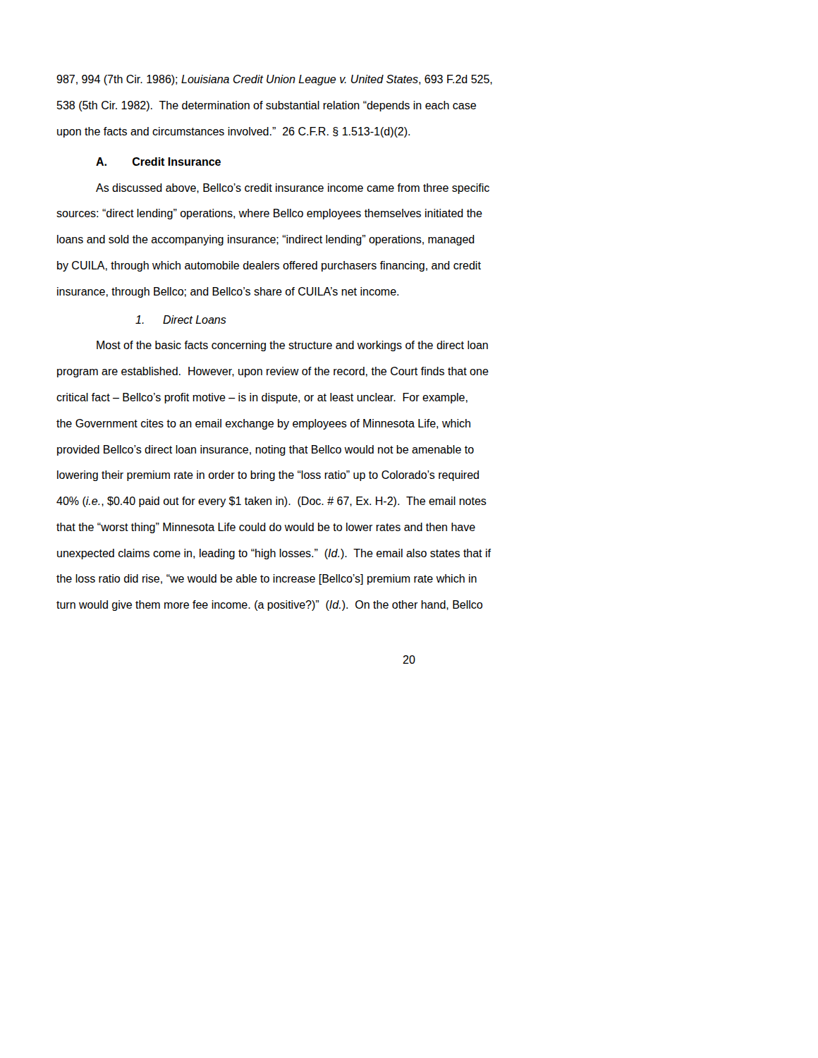987, 994 (7th Cir. 1986); Louisiana Credit Union League v. United States, 693 F.2d 525,
538 (5th Cir. 1982). The determination of substantial relation “depends in each case
upon the facts and circumstances involved.” 26 C.F.R. § 1.513-1(d)(2).
A. Credit Insurance
As discussed above, Bellco’s credit insurance income came from three specific
sources: “direct lending” operations, where Bellco employees themselves initiated the
loans and sold the accompanying insurance; “indirect lending” operations, managed
by CUILA, through which automobile dealers offered purchasers financing, and credit
insurance, through Bellco; and Bellco’s share of CUILA’s net income.
1. Direct Loans
Most of the basic facts concerning the structure and workings of the direct loan
program are established. However, upon review of the record, the Court finds that one
critical fact – Bellco’s profit motive – is in dispute, or at least unclear. For example,
the Government cites to an email exchange by employees of Minnesota Life, which
provided Bellco’s direct loan insurance, noting that Bellco would not be amenable to
lowering their premium rate in order to bring the “loss ratio” up to Colorado’s required
40% (i.e., $0.40 paid out for every $1 taken in). (Doc. # 67, Ex. H-2). The email notes
that the “worst thing” Minnesota Life could do would be to lower rates and then have
unexpected claims come in, leading to “high losses.” (Id.). The email also states that if
the loss ratio did rise, “we would be able to increase [Bellco’s] premium rate which in
turn would give them more fee income. (a positive?)” (Id.). On the other hand, Bellco
20